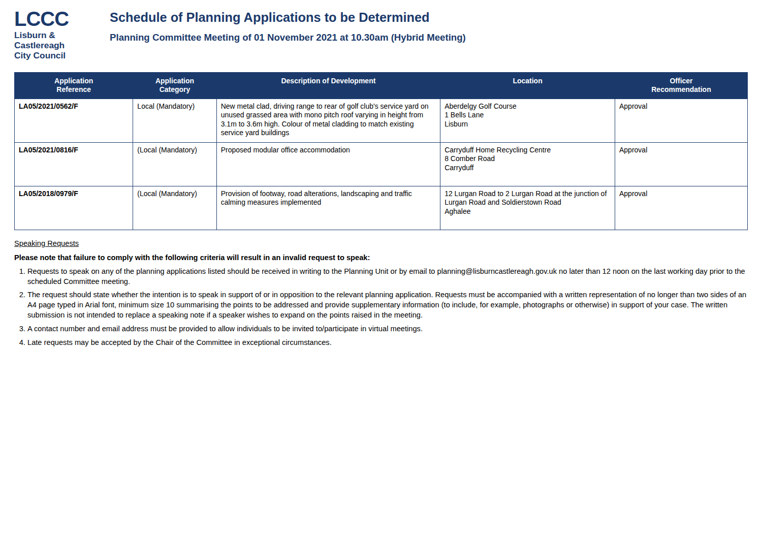LCCC
Lisburn &
Castlereagh
City Council
Schedule of Planning Applications to be Determined
Planning Committee Meeting of 01 November 2021 at 10.30am (Hybrid Meeting)
| Application Reference | Application Category | Description of Development | Location | Officer Recommendation |
| --- | --- | --- | --- | --- |
| LA05/2021/0562/F | Local (Mandatory) | New metal clad, driving range to rear of golf club's service yard on unused grassed area with mono pitch roof varying in height from 3.1m to 3.6m high. Colour of metal cladding to match existing service yard buildings | Aberdelgy Golf Course 1 Bells Lane Lisburn | Approval |
| LA05/2021/0816/F | (Local (Mandatory) | Proposed modular office accommodation | Carryduff Home Recycling Centre 8 Comber Road Carryduff | Approval |
| LA05/2018/0979/F | (Local (Mandatory) | Provision of footway, road alterations, landscaping and traffic calming measures implemented | 12 Lurgan Road to 2 Lurgan Road at the junction of Lurgan Road and Soldierstown Road Aghalee | Approval |
Speaking Requests
Please note that failure to comply with the following criteria will result in an invalid request to speak:
Requests to speak on any of the planning applications listed should be received in writing to the Planning Unit or by email to planning@lisburncastlereagh.gov.uk no later than 12 noon on the last working day prior to the scheduled Committee meeting.
The request should state whether the intention is to speak in support of or in opposition to the relevant planning application. Requests must be accompanied with a written representation of no longer than two sides of an A4 page typed in Arial font, minimum size 10 summarising the points to be addressed and provide supplementary information (to include, for example, photographs or otherwise) in support of your case. The written submission is not intended to replace a speaking note if a speaker wishes to expand on the points raised in the meeting.
A contact number and email address must be provided to allow individuals to be invited to/participate in virtual meetings.
Late requests may be accepted by the Chair of the Committee in exceptional circumstances.